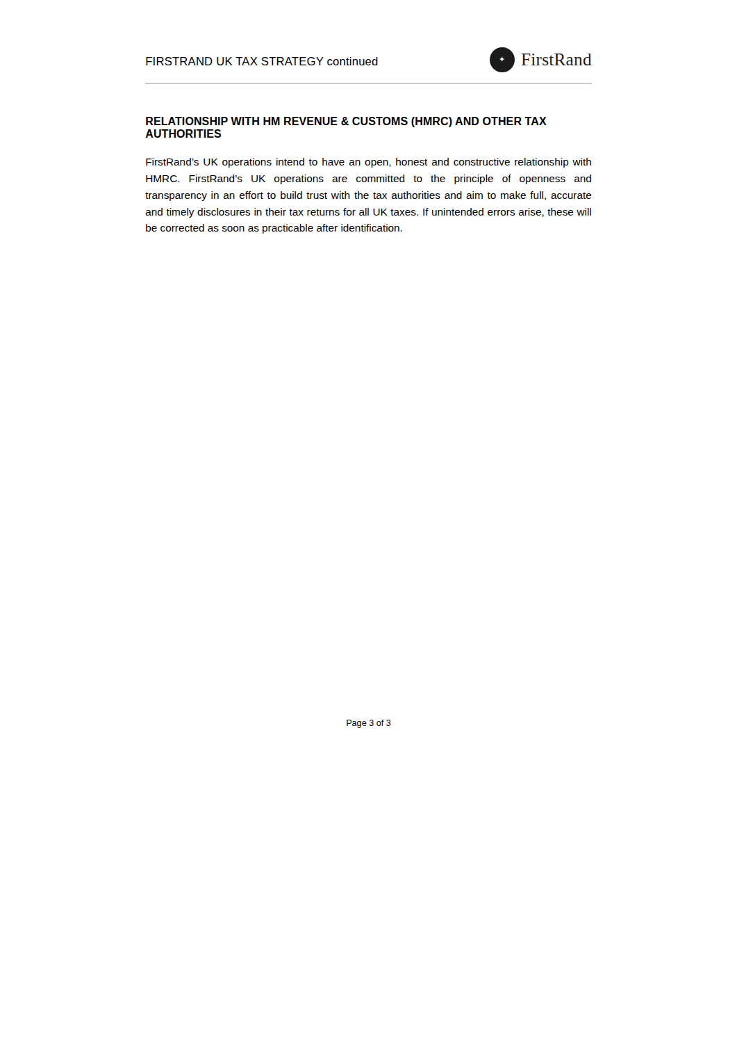FIRSTRAND UK TAX STRATEGY continued
✦ FirstRand
RELATIONSHIP WITH HM REVENUE & CUSTOMS (HMRC) AND OTHER TAX AUTHORITIES
FirstRand’s UK operations intend to have an open, honest and constructive relationship with HMRC. FirstRand’s UK operations are committed to the principle of openness and transparency in an effort to build trust with the tax authorities and aim to make full, accurate and timely disclosures in their tax returns for all UK taxes. If unintended errors arise, these will be corrected as soon as practicable after identification.
Page 3 of 3